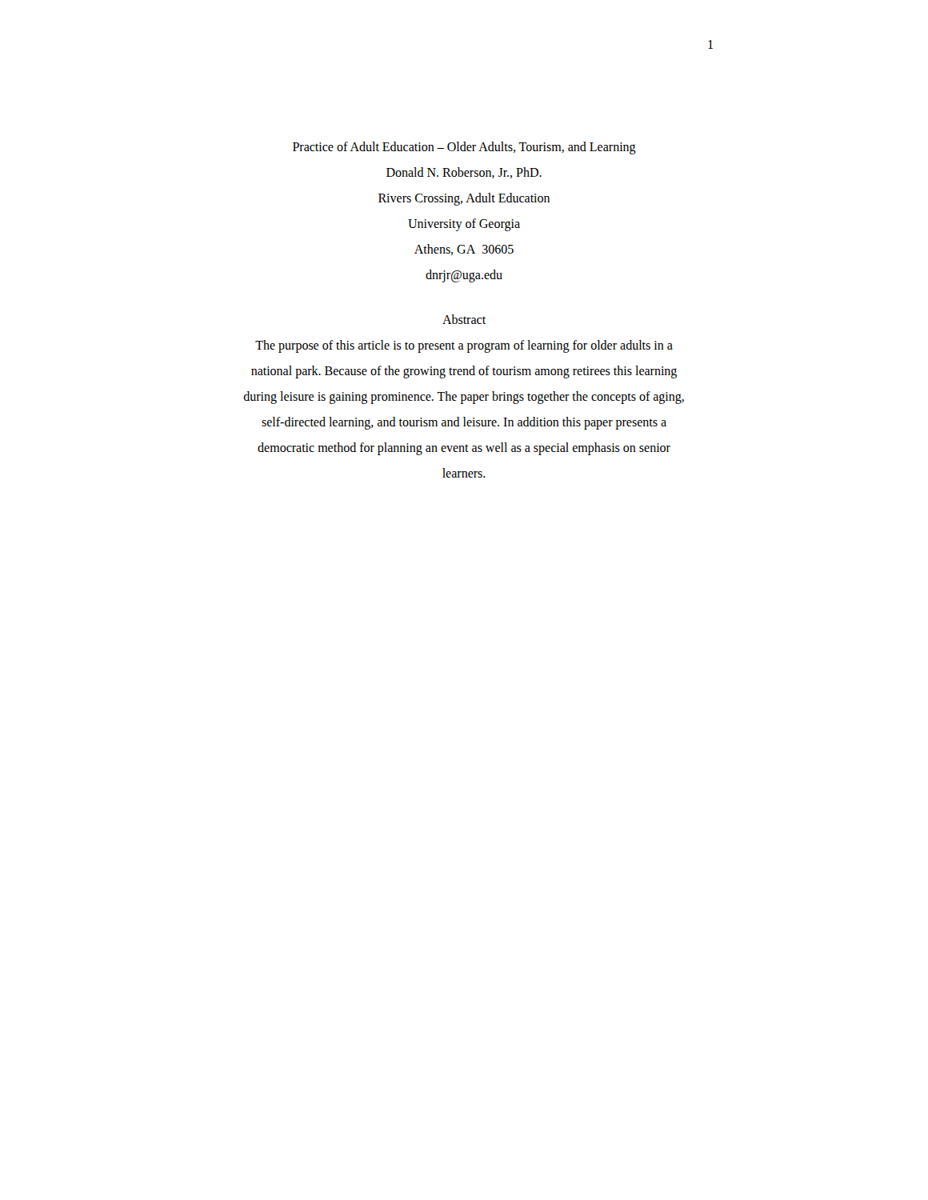1
Practice of Adult Education – Older Adults, Tourism, and Learning
Donald N. Roberson, Jr., PhD.
Rivers Crossing, Adult Education
University of Georgia
Athens, GA 30605
dnrjr@uga.edu
Abstract
The purpose of this article is to present a program of learning for older adults in a national park. Because of the growing trend of tourism among retirees this learning during leisure is gaining prominence. The paper brings together the concepts of aging, self-directed learning, and tourism and leisure. In addition this paper presents a democratic method for planning an event as well as a special emphasis on senior learners.